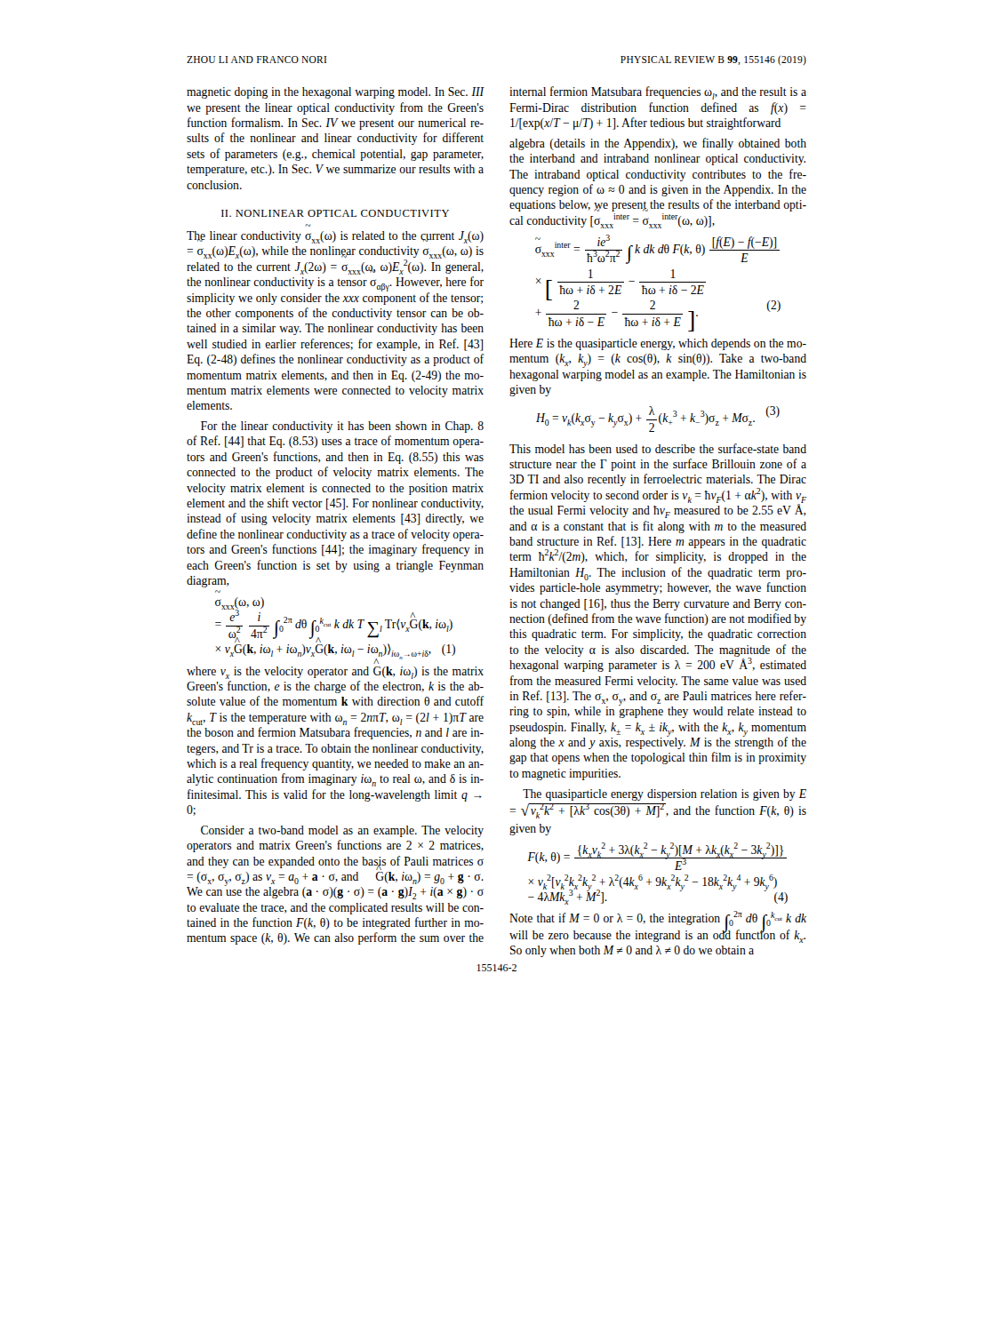Zhou Li and Franco Nori
Physical Review B 99, 155146 (2019)
magnetic doping in the hexagonal warping model. In Sec. III we present the linear optical conductivity from the Green's function formalism. In Sec. IV we present our numerical results of the nonlinear and linear conductivity for different sets of parameters (e.g., chemical potential, gap parameter, temperature, etc.). In Sec. V we summarize our results with a conclusion.
II. Nonlinear optical conductivity
The linear conductivity σxx(ω) is related to the current Jx(ω) = σxx(ω)Ex(ω), while the nonlinear conductivity σxxx(ω, ω) is related to the current Jx(2ω) = σxxx(ω, ω)Ex2(ω). In general, the nonlinear conductivity is a tensor σαβγ. However, here for simplicity we only consider the xxx component of the tensor; the other components of the conductivity tensor can be obtained in a similar way. The nonlinear conductivity has been well studied in earlier references; for example, in Ref. [43] Eq. (2-48) defines the nonlinear conductivity as a product of momentum matrix elements, and then in Eq. (2-49) the momentum matrix elements were connected to velocity matrix elements.
For the linear conductivity it has been shown in Chap. 8 of Ref. [44] that Eq. (8.53) uses a trace of momentum operators and Green's functions, and then in Eq. (8.55) this was connected to the product of velocity matrix elements. The velocity matrix element is connected to the position matrix element and the shift vector [45]. For nonlinear conductivity, instead of using velocity matrix elements [43] directly, we define the nonlinear conductivity as a trace of velocity operators and Green's functions [44]; the imaginary frequency in each Green's function is set by using a triangle Feynman diagram,
σxxx(ω, ω)
= e3 ω2 i 4π2 ∫02π dθ ∫0kcut k dk T ∑l Tr⟨vx G(k, iωl)
× vx G(k, iωl + iωn)vx G(k, iωl − iωn)⟩iωn→ω+iδ, (1)
where vx is the velocity operator and G(k, iωl) is the matrix Green's function, e is the charge of the electron, k is the absolute value of the momentum k with direction θ and cutoff kcut, T is the temperature with ωn = 2nπT, ωl = (2l + 1)πT are the boson and fermion Matsubara frequencies, n and l are integers, and Tr is a trace. To obtain the nonlinear conductivity, which is a real frequency quantity, we needed to make an analytic continuation from imaginary iωn to real ω, and δ is infinitesimal. This is valid for the long-wavelength limit q → 0;
Consider a two-band model as an example. The velocity operators and matrix Green's functions are 2 × 2 matrices, and they can be expanded onto the basis of Pauli matrices σ = (σx, σy, σz) as vx = a0 + a · σ, and G(k, iωn) = g0 + g · σ. We can use the algebra (a · σ)(g · σ) = (a · g)I2 + i(a × g) · σ to evaluate the trace, and the complicated results will be contained in the function F(k, θ) to be integrated further in momentum space (k, θ). We can also perform the sum over the internal fermion Matsubara frequencies ωl, and the result is a Fermi-Dirac distribution function defined as f(x) = 1/[exp(x/T − μ/T) + 1]. After tedious but straightforward
algebra (details in the Appendix), we finally obtained both the interband and intraband nonlinear optical conductivity. The intraband optical conductivity contributes to the frequency region of ω ≈ 0 and is given in the Appendix. In the equations below, we present the results of the interband optical conductivity [σxxxinter = σxxxinter(ω, ω)],
σxxxinter = ie3 ħ3ω2π2 ∫ k dk dθ F(k, θ) [f(E) − f(−E)] E
× [ 1 ħω + iδ + 2E − 1 ħω + iδ − 2E
+ 2 ħω + iδ − E − 2 ħω + iδ + E ]. (2)
Here E is the quasiparticle energy, which depends on the momentum (kx, ky) = (k cos(θ), k sin(θ)). Take a two-band hexagonal warping model as an example. The Hamiltonian is given by
H0 = vk(kxσy − kyσx) + λ 2(k+3 + k−3)σz + Mσz. (3)
This model has been used to describe the surface-state band structure near the Γ point in the surface Brillouin zone of a 3D TI and also recently in ferroelectric materials. The Dirac fermion velocity to second order is vk = ħvF(1 + αk2), with vF the usual Fermi velocity and ħvF measured to be 2.55 eV Å, and α is a constant that is fit along with m to the measured band structure in Ref. [13]. Here m appears in the quadratic term ħ2k2/(2m), which, for simplicity, is dropped in the Hamiltonian H0. The inclusion of the quadratic term provides particle-hole asymmetry; however, the wave function is not changed [16], thus the Berry curvature and Berry connection (defined from the wave function) are not modified by this quadratic term. For simplicity, the quadratic correction to the velocity α is also discarded. The magnitude of the hexagonal warping parameter is λ = 200 eV Å3, estimated from the measured Fermi velocity. The same value was used in Ref. [13]. The σx, σy, and σz are Pauli matrices here referring to spin, while in graphene they would relate instead to pseudospin. Finally, k± = kx ± iky, with the kx, ky momentum along the x and y axis, respectively. M is the strength of the gap that opens when the topological thin film is in proximity to magnetic impurities.
The quasiparticle energy dispersion relation is given by E = √vk2k2 + [λk3 cos(3θ) + M]2, and the function F(k, θ) is given by
F(k, θ) = {kxvk2 + 3λ(kx2 − ky2)[M + λkx(kx2 − 3ky2)]} E3
× vk2[vk2kx2ky2 + λ2(4kx6 + 9kx2ky2 − 18kx2ky4 + 9ky6)
− 4λMkx3 + M2]. (4)
Note that if M = 0 or λ = 0, the integration ∫02π dθ ∫0kcut k dk will be zero because the integrand is an odd function of kx. So only when both M ≠ 0 and λ ≠ 0 do we obtain a
155146-2